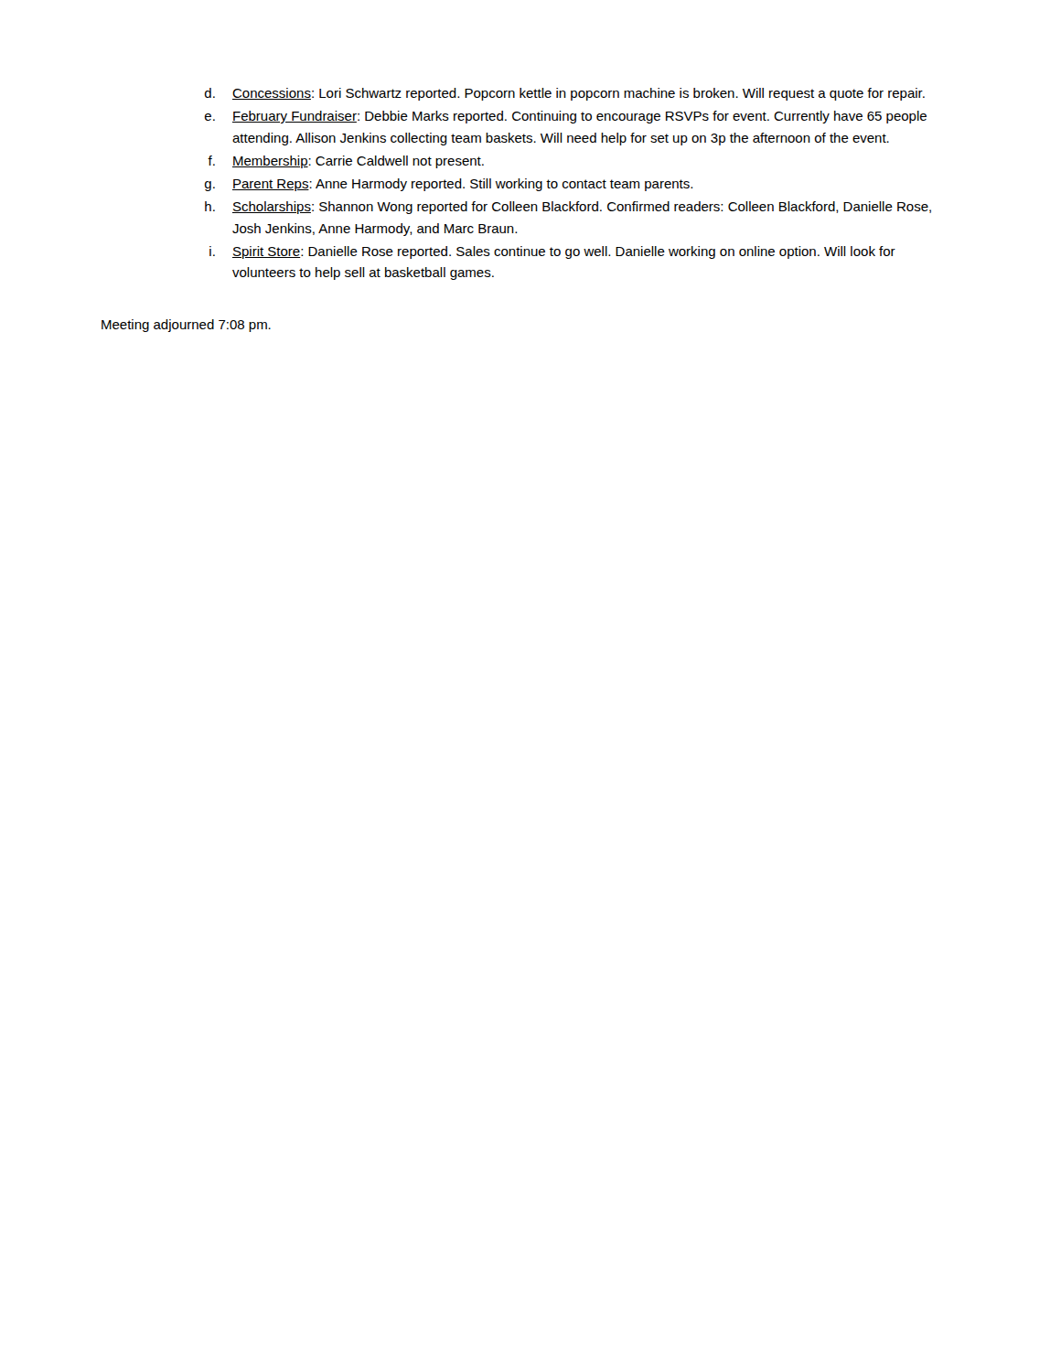Concessions: Lori Schwartz reported. Popcorn kettle in popcorn machine is broken. Will request a quote for repair.
February Fundraiser: Debbie Marks reported. Continuing to encourage RSVPs for event. Currently have 65 people attending. Allison Jenkins collecting team baskets. Will need help for set up on 3p the afternoon of the event.
Membership: Carrie Caldwell not present.
Parent Reps: Anne Harmody reported. Still working to contact team parents.
Scholarships: Shannon Wong reported for Colleen Blackford. Confirmed readers: Colleen Blackford, Danielle Rose, Josh Jenkins, Anne Harmody, and Marc Braun.
Spirit Store: Danielle Rose reported. Sales continue to go well. Danielle working on online option. Will look for volunteers to help sell at basketball games.
Meeting adjourned 7:08 pm.